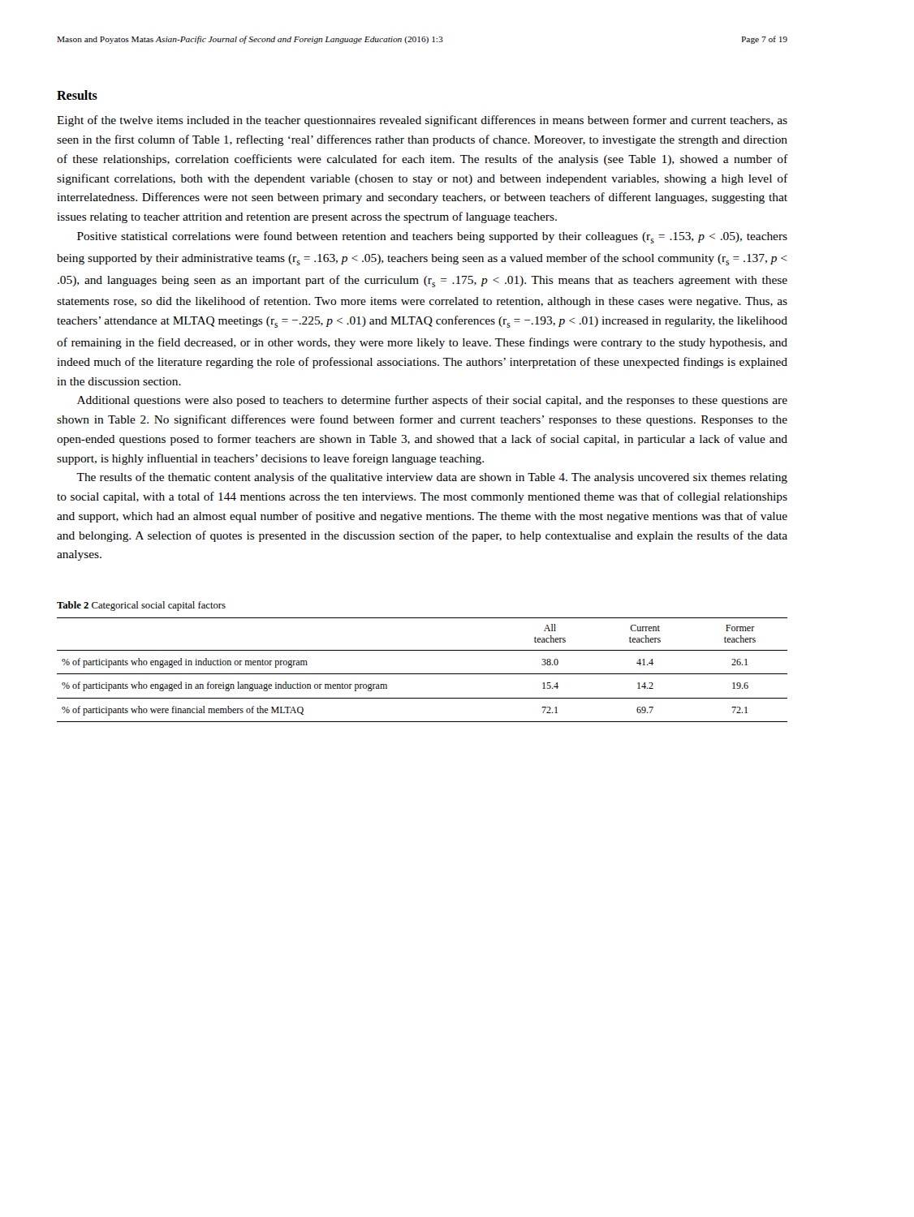Mason and Poyatos Matas Asian-Pacific Journal of Second and Foreign Language Education (2016) 1:3
Page 7 of 19
Results
Eight of the twelve items included in the teacher questionnaires revealed significant differences in means between former and current teachers, as seen in the first column of Table 1, reflecting ‘real’ differences rather than products of chance. Moreover, to investigate the strength and direction of these relationships, correlation coefficients were calculated for each item. The results of the analysis (see Table 1), showed a number of significant correlations, both with the dependent variable (chosen to stay or not) and between independent variables, showing a high level of interrelatedness. Differences were not seen between primary and secondary teachers, or between teachers of different languages, suggesting that issues relating to teacher attrition and retention are present across the spectrum of language teachers.
Positive statistical correlations were found between retention and teachers being supported by their colleagues (rs = .153, p < .05), teachers being supported by their administrative teams (rs = .163, p < .05), teachers being seen as a valued member of the school community (rs = .137, p < .05), and languages being seen as an important part of the curriculum (rs = .175, p < .01). This means that as teachers agreement with these statements rose, so did the likelihood of retention. Two more items were correlated to retention, although in these cases were negative. Thus, as teachers’ attendance at MLTAQ meetings (rs = −.225, p < .01) and MLTAQ conferences (rs = −.193, p < .01) increased in regularity, the likelihood of remaining in the field decreased, or in other words, they were more likely to leave. These findings were contrary to the study hypothesis, and indeed much of the literature regarding the role of professional associations. The authors’ interpretation of these unexpected findings is explained in the discussion section.
Additional questions were also posed to teachers to determine further aspects of their social capital, and the responses to these questions are shown in Table 2. No significant differences were found between former and current teachers’ responses to these questions. Responses to the open-ended questions posed to former teachers are shown in Table 3, and showed that a lack of social capital, in particular a lack of value and support, is highly influential in teachers’ decisions to leave foreign language teaching.
The results of the thematic content analysis of the qualitative interview data are shown in Table 4. The analysis uncovered six themes relating to social capital, with a total of 144 mentions across the ten interviews. The most commonly mentioned theme was that of collegial relationships and support, which had an almost equal number of positive and negative mentions. The theme with the most negative mentions was that of value and belonging. A selection of quotes is presented in the discussion section of the paper, to help contextualise and explain the results of the data analyses.
Table 2 Categorical social capital factors
| | All teachers | Current teachers | Former teachers |
| --- | --- | --- | --- |
| % of participants who engaged in induction or mentor program | 38.0 | 41.4 | 26.1 |
| % of participants who engaged in an foreign language induction or mentor program | 15.4 | 14.2 | 19.6 |
| % of participants who were financial members of the MLTAQ | 72.1 | 69.7 | 72.1 |